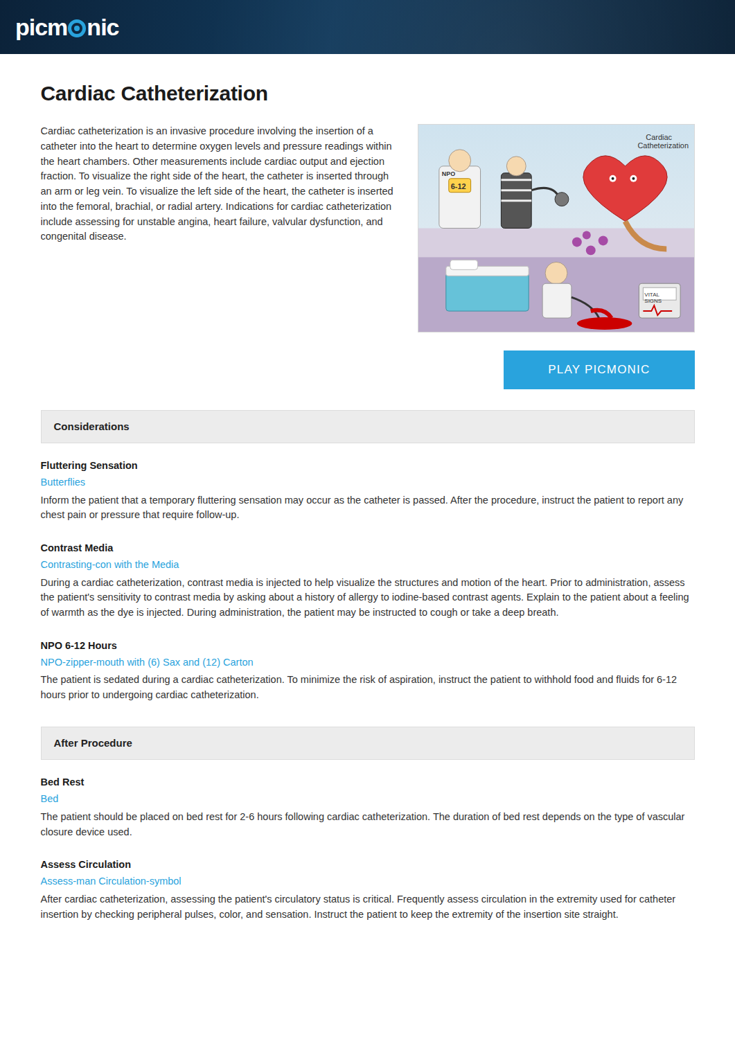picm nic
Cardiac Catheterization
Cardiac catheterization is an invasive procedure involving the insertion of a catheter into the heart to determine oxygen levels and pressure readings within the heart chambers. Other measurements include cardiac output and ejection fraction. To visualize the right side of the heart, the catheter is inserted through an arm or leg vein. To visualize the left side of the heart, the catheter is inserted into the femoral, brachial, or radial artery. Indications for cardiac catheterization include assessing for unstable angina, heart failure, valvular dysfunction, and congenital disease.
PLAY PICMONIC
Considerations
Fluttering Sensation
Butterflies
Inform the patient that a temporary fluttering sensation may occur as the catheter is passed. After the procedure, instruct the patient to report any chest pain or pressure that require follow-up.
Contrast Media
Contrasting-con with the Media
During a cardiac catheterization, contrast media is injected to help visualize the structures and motion of the heart. Prior to administration, assess the patient's sensitivity to contrast media by asking about a history of allergy to iodine-based contrast agents. Explain to the patient about a feeling of warmth as the dye is injected. During administration, the patient may be instructed to cough or take a deep breath.
NPO 6-12 Hours
NPO-zipper-mouth with (6) Sax and (12) Carton
The patient is sedated during a cardiac catheterization. To minimize the risk of aspiration, instruct the patient to withhold food and fluids for 6-12 hours prior to undergoing cardiac catheterization.
After Procedure
Bed Rest
Bed
The patient should be placed on bed rest for 2-6 hours following cardiac catheterization. The duration of bed rest depends on the type of vascular closure device used.
Assess Circulation
Assess-man Circulation-symbol
After cardiac catheterization, assessing the patient's circulatory status is critical. Frequently assess circulation in the extremity used for catheter insertion by checking peripheral pulses, color, and sensation. Instruct the patient to keep the extremity of the insertion site straight.